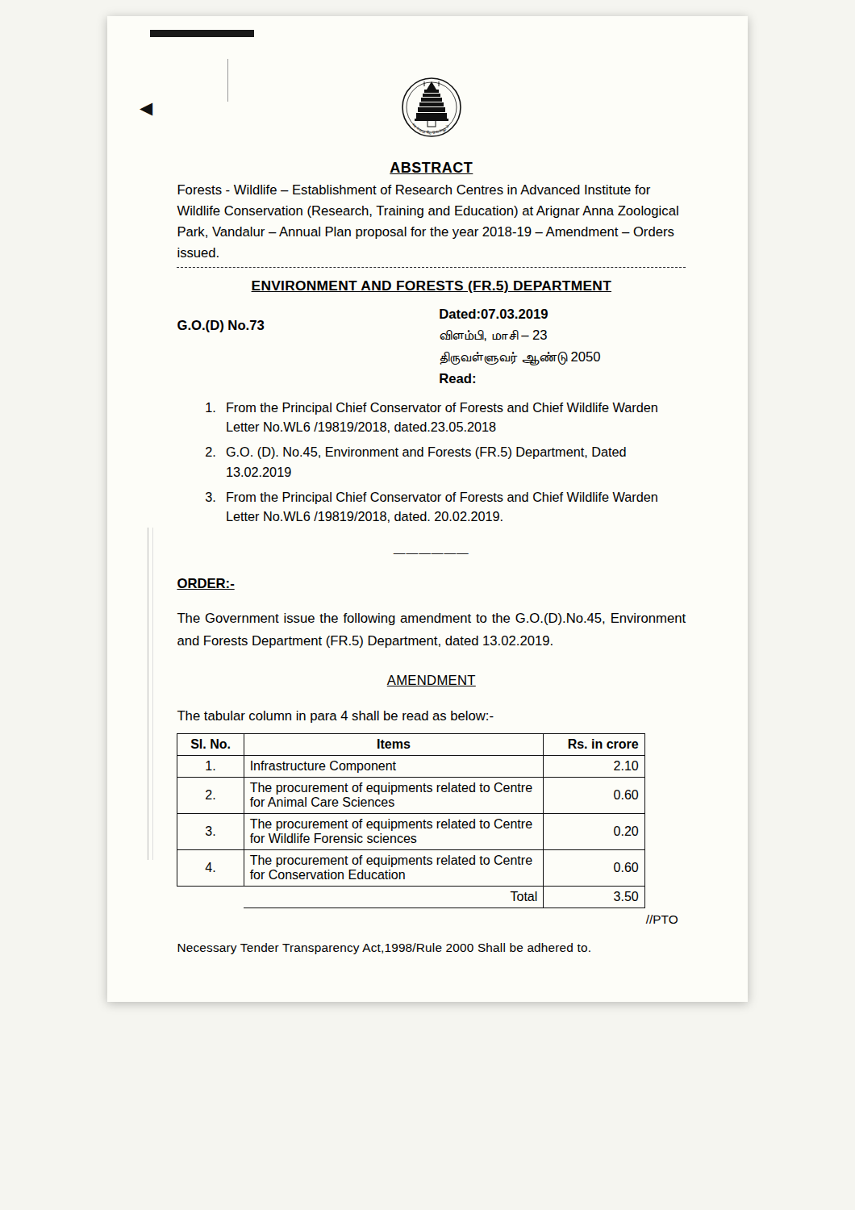◀
வாய்மையே வெல்லும்
ABSTRACT
Forests - Wildlife – Establishment of Research Centres in Advanced Institute for Wildlife Conservation (Research, Training and Education) at Arignar Anna Zoological Park, Vandalur – Annual Plan proposal for the year 2018-19 – Amendment – Orders issued.
ENVIRONMENT AND FORESTS (FR.5) DEPARTMENT
G.O.(D) No.73
Dated:07.03.2019
விளம்பி, மாசி – 23
திருவள்ளுவர் ஆண்டு 2050
Read:
From the Principal Chief Conservator of Forests and Chief Wildlife Warden Letter No.WL6 /19819/2018, dated.23.05.2018
G.O. (D). No.45, Environment and Forests (FR.5) Department, Dated 13.02.2019
From the Principal Chief Conservator of Forests and Chief Wildlife Warden Letter No.WL6 /19819/2018, dated. 20.02.2019.
——————
ORDER:-
The Government issue the following amendment to the G.O.(D).No.45, Environment and Forests Department (FR.5) Department, dated 13.02.2019.
AMENDMENT
The tabular column in para 4 shall be read as below:-
| Sl. No. | Items | Rs. in crore |
| --- | --- | --- |
| 1. | Infrastructure Component | 2.10 |
| 2. | The procurement of equipments related to Centre for Animal Care Sciences | 0.60 |
| 3. | The procurement of equipments related to Centre for Wildlife Forensic sciences | 0.20 |
| 4. | The procurement of equipments related to Centre for Conservation Education | 0.60 |
| | Total | 3.50 |
//PTO
Necessary Tender Transparency Act,1998/Rule 2000 Shall be adhered to.